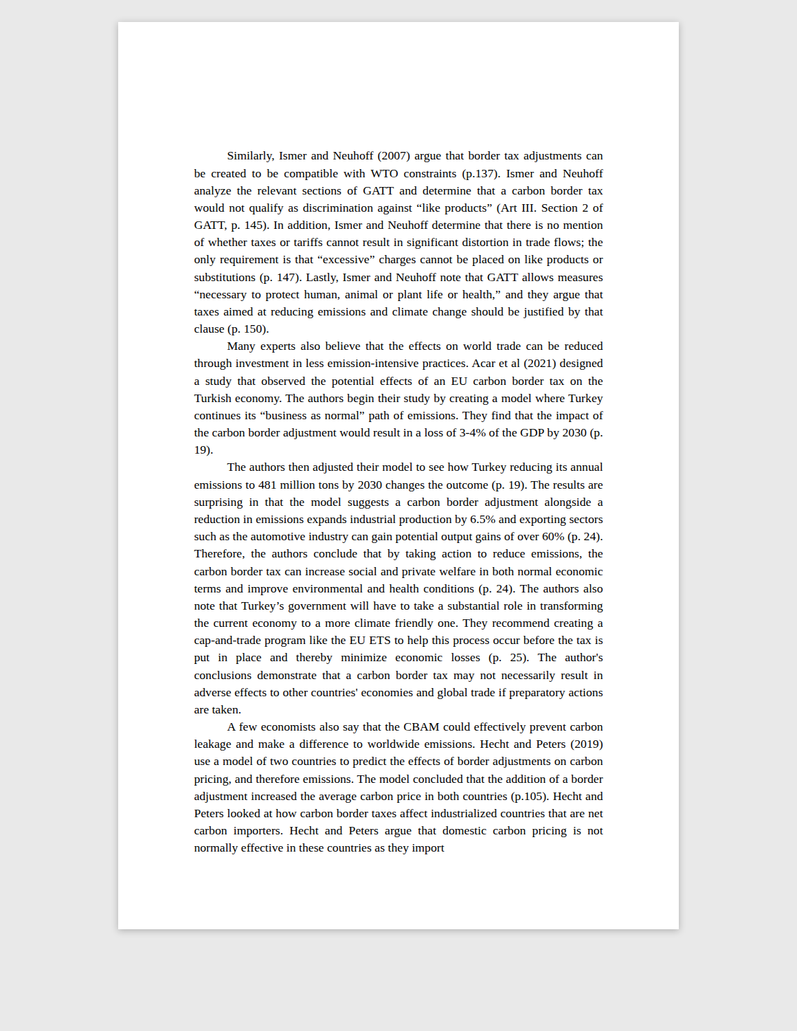Similarly, Ismer and Neuhoff (2007) argue that border tax adjustments can be created to be compatible with WTO constraints (p.137). Ismer and Neuhoff analyze the relevant sections of GATT and determine that a carbon border tax would not qualify as discrimination against “like products” (Art III. Section 2 of GATT, p. 145). In addition, Ismer and Neuhoff determine that there is no mention of whether taxes or tariffs cannot result in significant distortion in trade flows; the only requirement is that “excessive” charges cannot be placed on like products or substitutions (p. 147). Lastly, Ismer and Neuhoff note that GATT allows measures “necessary to protect human, animal or plant life or health,” and they argue that taxes aimed at reducing emissions and climate change should be justified by that clause (p. 150).
Many experts also believe that the effects on world trade can be reduced through investment in less emission-intensive practices. Acar et al (2021) designed a study that observed the potential effects of an EU carbon border tax on the Turkish economy. The authors begin their study by creating a model where Turkey continues its “business as normal” path of emissions. They find that the impact of the carbon border adjustment would result in a loss of 3-4% of the GDP by 2030 (p. 19).
The authors then adjusted their model to see how Turkey reducing its annual emissions to 481 million tons by 2030 changes the outcome (p. 19). The results are surprising in that the model suggests a carbon border adjustment alongside a reduction in emissions expands industrial production by 6.5% and exporting sectors such as the automotive industry can gain potential output gains of over 60% (p. 24). Therefore, the authors conclude that by taking action to reduce emissions, the carbon border tax can increase social and private welfare in both normal economic terms and improve environmental and health conditions (p. 24). The authors also note that Turkey’s government will have to take a substantial role in transforming the current economy to a more climate friendly one. They recommend creating a cap-and-trade program like the EU ETS to help this process occur before the tax is put in place and thereby minimize economic losses (p. 25). The author's conclusions demonstrate that a carbon border tax may not necessarily result in adverse effects to other countries' economies and global trade if preparatory actions are taken.
A few economists also say that the CBAM could effectively prevent carbon leakage and make a difference to worldwide emissions. Hecht and Peters (2019) use a model of two countries to predict the effects of border adjustments on carbon pricing, and therefore emissions. The model concluded that the addition of a border adjustment increased the average carbon price in both countries (p.105). Hecht and Peters looked at how carbon border taxes affect industrialized countries that are net carbon importers. Hecht and Peters argue that domestic carbon pricing is not normally effective in these countries as they import